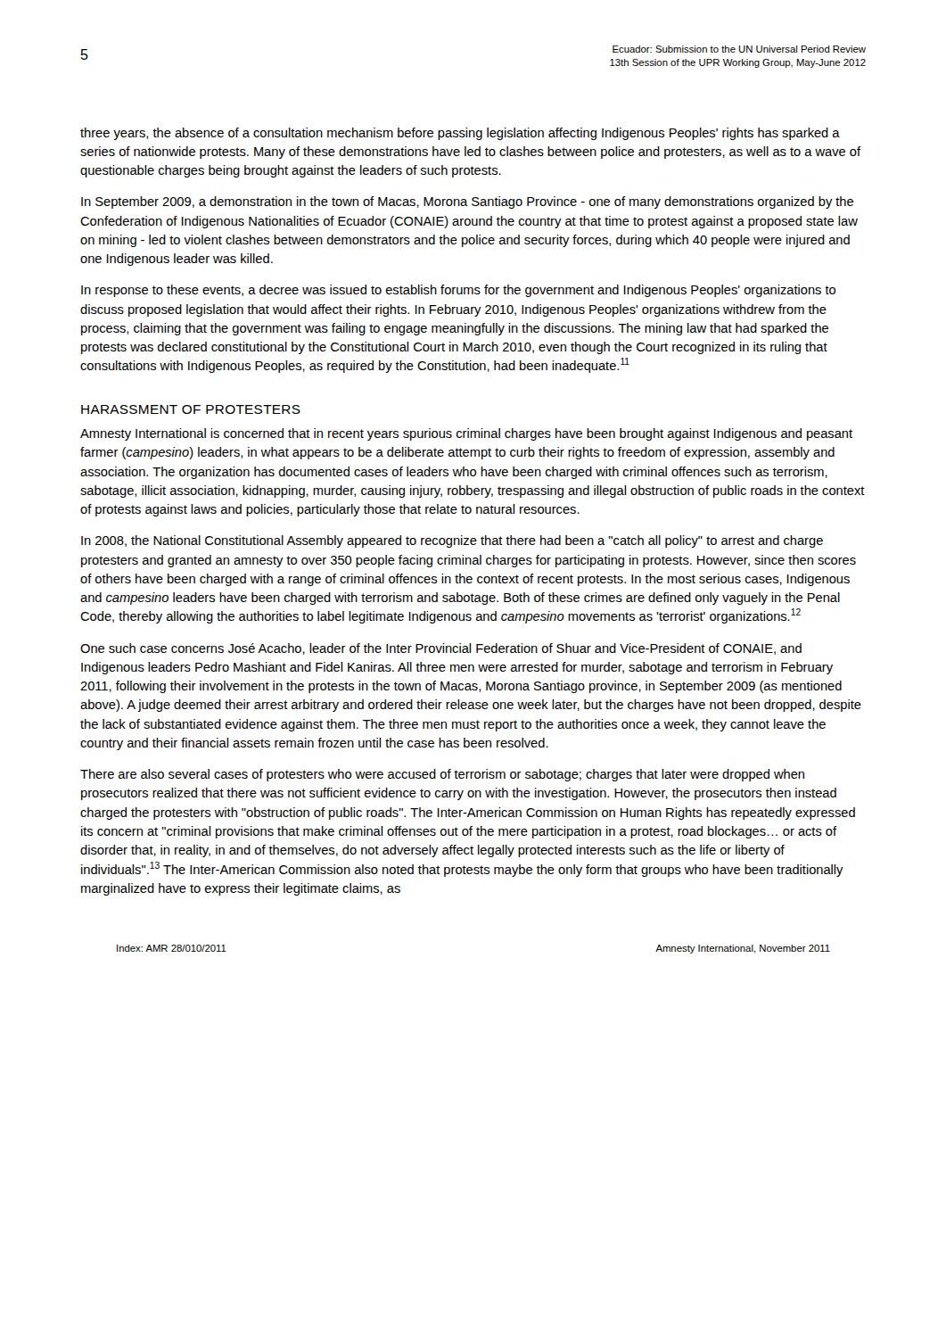5
Ecuador: Submission to the UN Universal Period Review
13th Session of the UPR Working Group, May-June 2012
three years, the absence of a consultation mechanism before passing legislation affecting Indigenous Peoples' rights has sparked a series of nationwide protests. Many of these demonstrations have led to clashes between police and protesters, as well as to a wave of questionable charges being brought against the leaders of such protests.
In September 2009, a demonstration in the town of Macas, Morona Santiago Province - one of many demonstrations organized by the Confederation of Indigenous Nationalities of Ecuador (CONAIE) around the country at that time to protest against a proposed state law on mining - led to violent clashes between demonstrators and the police and security forces, during which 40 people were injured and one Indigenous leader was killed.
In response to these events, a decree was issued to establish forums for the government and Indigenous Peoples' organizations to discuss proposed legislation that would affect their rights. In February 2010, Indigenous Peoples' organizations withdrew from the process, claiming that the government was failing to engage meaningfully in the discussions. The mining law that had sparked the protests was declared constitutional by the Constitutional Court in March 2010, even though the Court recognized in its ruling that consultations with Indigenous Peoples, as required by the Constitution, had been inadequate.11
Harassment of protesters
Amnesty International is concerned that in recent years spurious criminal charges have been brought against Indigenous and peasant farmer (campesino) leaders, in what appears to be a deliberate attempt to curb their rights to freedom of expression, assembly and association. The organization has documented cases of leaders who have been charged with criminal offences such as terrorism, sabotage, illicit association, kidnapping, murder, causing injury, robbery, trespassing and illegal obstruction of public roads in the context of protests against laws and policies, particularly those that relate to natural resources.
In 2008, the National Constitutional Assembly appeared to recognize that there had been a "catch all policy" to arrest and charge protesters and granted an amnesty to over 350 people facing criminal charges for participating in protests. However, since then scores of others have been charged with a range of criminal offences in the context of recent protests. In the most serious cases, Indigenous and campesino leaders have been charged with terrorism and sabotage. Both of these crimes are defined only vaguely in the Penal Code, thereby allowing the authorities to label legitimate Indigenous and campesino movements as 'terrorist' organizations.12
One such case concerns José Acacho, leader of the Inter Provincial Federation of Shuar and Vice-President of CONAIE, and Indigenous leaders Pedro Mashiant and Fidel Kaniras. All three men were arrested for murder, sabotage and terrorism in February 2011, following their involvement in the protests in the town of Macas, Morona Santiago province, in September 2009 (as mentioned above). A judge deemed their arrest arbitrary and ordered their release one week later, but the charges have not been dropped, despite the lack of substantiated evidence against them. The three men must report to the authorities once a week, they cannot leave the country and their financial assets remain frozen until the case has been resolved.
There are also several cases of protesters who were accused of terrorism or sabotage; charges that later were dropped when prosecutors realized that there was not sufficient evidence to carry on with the investigation. However, the prosecutors then instead charged the protesters with "obstruction of public roads". The Inter-American Commission on Human Rights has repeatedly expressed its concern at "criminal provisions that make criminal offenses out of the mere participation in a protest, road blockages… or acts of disorder that, in reality, in and of themselves, do not adversely affect legally protected interests such as the life or liberty of individuals".13 The Inter-American Commission also noted that protests maybe the only form that groups who have been traditionally marginalized have to express their legitimate claims, as
Index: AMR 28/010/2011 Amnesty International, November 2011